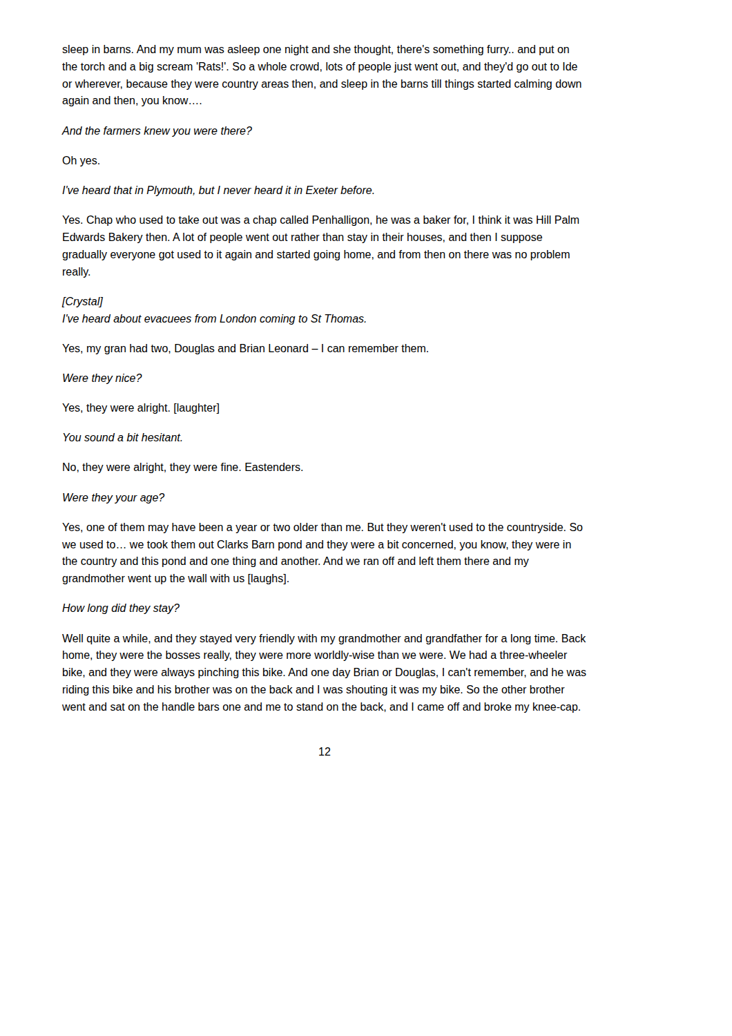sleep in barns. And my mum was asleep one night and she thought, there's something furry.. and put on the torch and a big scream 'Rats!'. So a whole crowd, lots of people just went out, and they'd go out to Ide or wherever, because they were country areas then, and sleep in the barns till things started calming down again and then, you know….
And the farmers knew you were there?
Oh yes.
I've heard that in Plymouth, but I never heard it in Exeter before.
Yes. Chap who used to take out was a chap called Penhalligon, he was a baker for, I think it was Hill Palm Edwards Bakery then. A lot of people went out rather than stay in their houses, and then I suppose gradually everyone got used to it again and started going home, and from then on there was no problem really.
[Crystal]
I've heard about evacuees from London coming to St Thomas.
Yes, my gran had two, Douglas and Brian Leonard – I can remember them.
Were they nice?
Yes, they were alright. [laughter]
You sound a bit hesitant.
No, they were alright, they were fine. Eastenders.
Were they your age?
Yes, one of them may have been a year or two older than me. But they weren't used to the countryside. So we used to… we took them out Clarks Barn pond and they were a bit concerned, you know, they were in the country and this pond and one thing and another. And we ran off and left them there and my grandmother went up the wall with us [laughs].
How long did they stay?
Well quite a while, and they stayed very friendly with my grandmother and grandfather for a long time. Back home, they were the bosses really, they were more worldly-wise than we were. We had a three-wheeler bike, and they were always pinching this bike. And one day Brian or Douglas, I can't remember, and he was riding this bike and his brother was on the back and I was shouting it was my bike. So the other brother went and sat on the handle bars one and me to stand on the back, and I came off and broke my knee-cap.
12